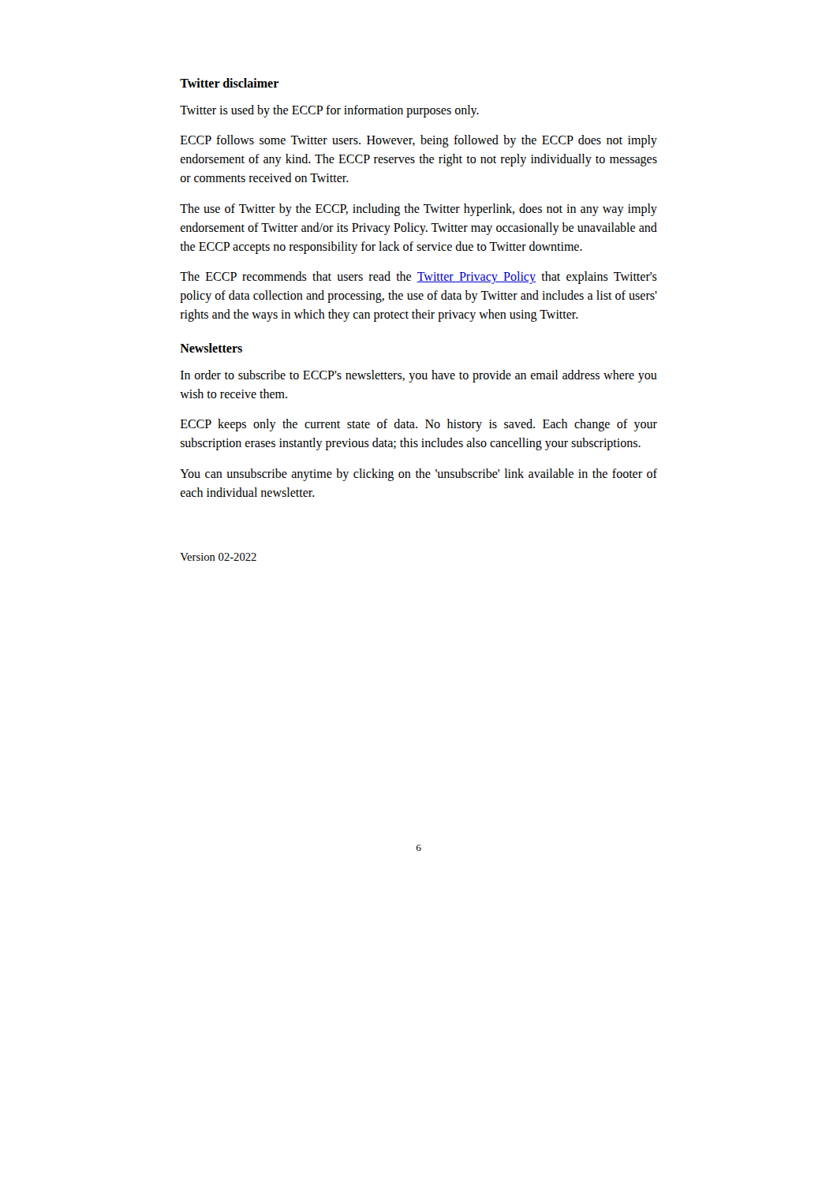Twitter disclaimer
Twitter is used by the ECCP for information purposes only.
ECCP follows some Twitter users. However, being followed by the ECCP does not imply endorsement of any kind. The ECCP reserves the right to not reply individually to messages or comments received on Twitter.
The use of Twitter by the ECCP, including the Twitter hyperlink, does not in any way imply endorsement of Twitter and/or its Privacy Policy. Twitter may occasionally be unavailable and the ECCP accepts no responsibility for lack of service due to Twitter downtime.
The ECCP recommends that users read the Twitter Privacy Policy that explains Twitter's policy of data collection and processing, the use of data by Twitter and includes a list of users' rights and the ways in which they can protect their privacy when using Twitter.
Newsletters
In order to subscribe to ECCP's newsletters, you have to provide an email address where you wish to receive them.
ECCP keeps only the current state of data. No history is saved. Each change of your subscription erases instantly previous data; this includes also cancelling your subscriptions.
You can unsubscribe anytime by clicking on the 'unsubscribe' link available in the footer of each individual newsletter.
Version 02-2022
6